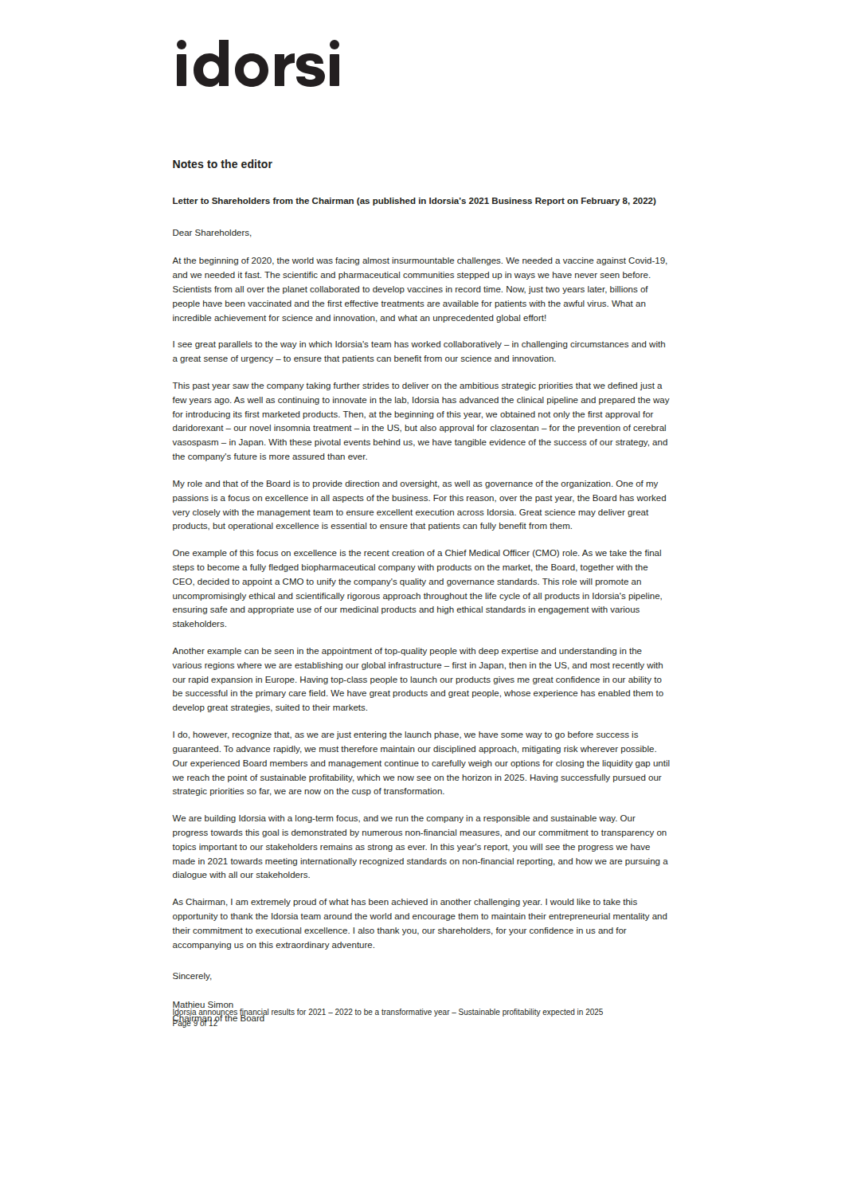Notes to the editor
Letter to Shareholders from the Chairman (as published in Idorsia's 2021 Business Report on February 8, 2022)
Dear Shareholders,
At the beginning of 2020, the world was facing almost insurmountable challenges. We needed a vaccine against Covid-19, and we needed it fast. The scientific and pharmaceutical communities stepped up in ways we have never seen before. Scientists from all over the planet collaborated to develop vaccines in record time. Now, just two years later, billions of people have been vaccinated and the first effective treatments are available for patients with the awful virus. What an incredible achievement for science and innovation, and what an unprecedented global effort!
I see great parallels to the way in which Idorsia's team has worked collaboratively – in challenging circumstances and with a great sense of urgency – to ensure that patients can benefit from our science and innovation.
This past year saw the company taking further strides to deliver on the ambitious strategic priorities that we defined just a few years ago. As well as continuing to innovate in the lab, Idorsia has advanced the clinical pipeline and prepared the way for introducing its first marketed products. Then, at the beginning of this year, we obtained not only the first approval for daridorexant – our novel insomnia treatment – in the US, but also approval for clazosentan – for the prevention of cerebral vasospasm – in Japan. With these pivotal events behind us, we have tangible evidence of the success of our strategy, and the company's future is more assured than ever.
My role and that of the Board is to provide direction and oversight, as well as governance of the organization. One of my passions is a focus on excellence in all aspects of the business. For this reason, over the past year, the Board has worked very closely with the management team to ensure excellent execution across Idorsia. Great science may deliver great products, but operational excellence is essential to ensure that patients can fully benefit from them.
One example of this focus on excellence is the recent creation of a Chief Medical Officer (CMO) role. As we take the final steps to become a fully fledged biopharmaceutical company with products on the market, the Board, together with the CEO, decided to appoint a CMO to unify the company's quality and governance standards. This role will promote an uncompromisingly ethical and scientifically rigorous approach throughout the life cycle of all products in Idorsia's pipeline, ensuring safe and appropriate use of our medicinal products and high ethical standards in engagement with various stakeholders.
Another example can be seen in the appointment of top-quality people with deep expertise and understanding in the various regions where we are establishing our global infrastructure – first in Japan, then in the US, and most recently with our rapid expansion in Europe. Having top-class people to launch our products gives me great confidence in our ability to be successful in the primary care field. We have great products and great people, whose experience has enabled them to develop great strategies, suited to their markets.
I do, however, recognize that, as we are just entering the launch phase, we have some way to go before success is guaranteed. To advance rapidly, we must therefore maintain our disciplined approach, mitigating risk wherever possible. Our experienced Board members and management continue to carefully weigh our options for closing the liquidity gap until we reach the point of sustainable profitability, which we now see on the horizon in 2025. Having successfully pursued our strategic priorities so far, we are now on the cusp of transformation.
We are building Idorsia with a long-term focus, and we run the company in a responsible and sustainable way. Our progress towards this goal is demonstrated by numerous non-financial measures, and our commitment to transparency on topics important to our stakeholders remains as strong as ever. In this year's report, you will see the progress we have made in 2021 towards meeting internationally recognized standards on non-financial reporting, and how we are pursuing a dialogue with all our stakeholders.
As Chairman, I am extremely proud of what has been achieved in another challenging year. I would like to take this opportunity to thank the Idorsia team around the world and encourage them to maintain their entrepreneurial mentality and their commitment to executional excellence. I also thank you, our shareholders, for your confidence in us and for accompanying us on this extraordinary adventure.
Sincerely,
Mathieu Simon
Chairman of the Board
Idorsia announces financial results for 2021 – 2022 to be a transformative year – Sustainable profitability expected in 2025
Page 9 of 12